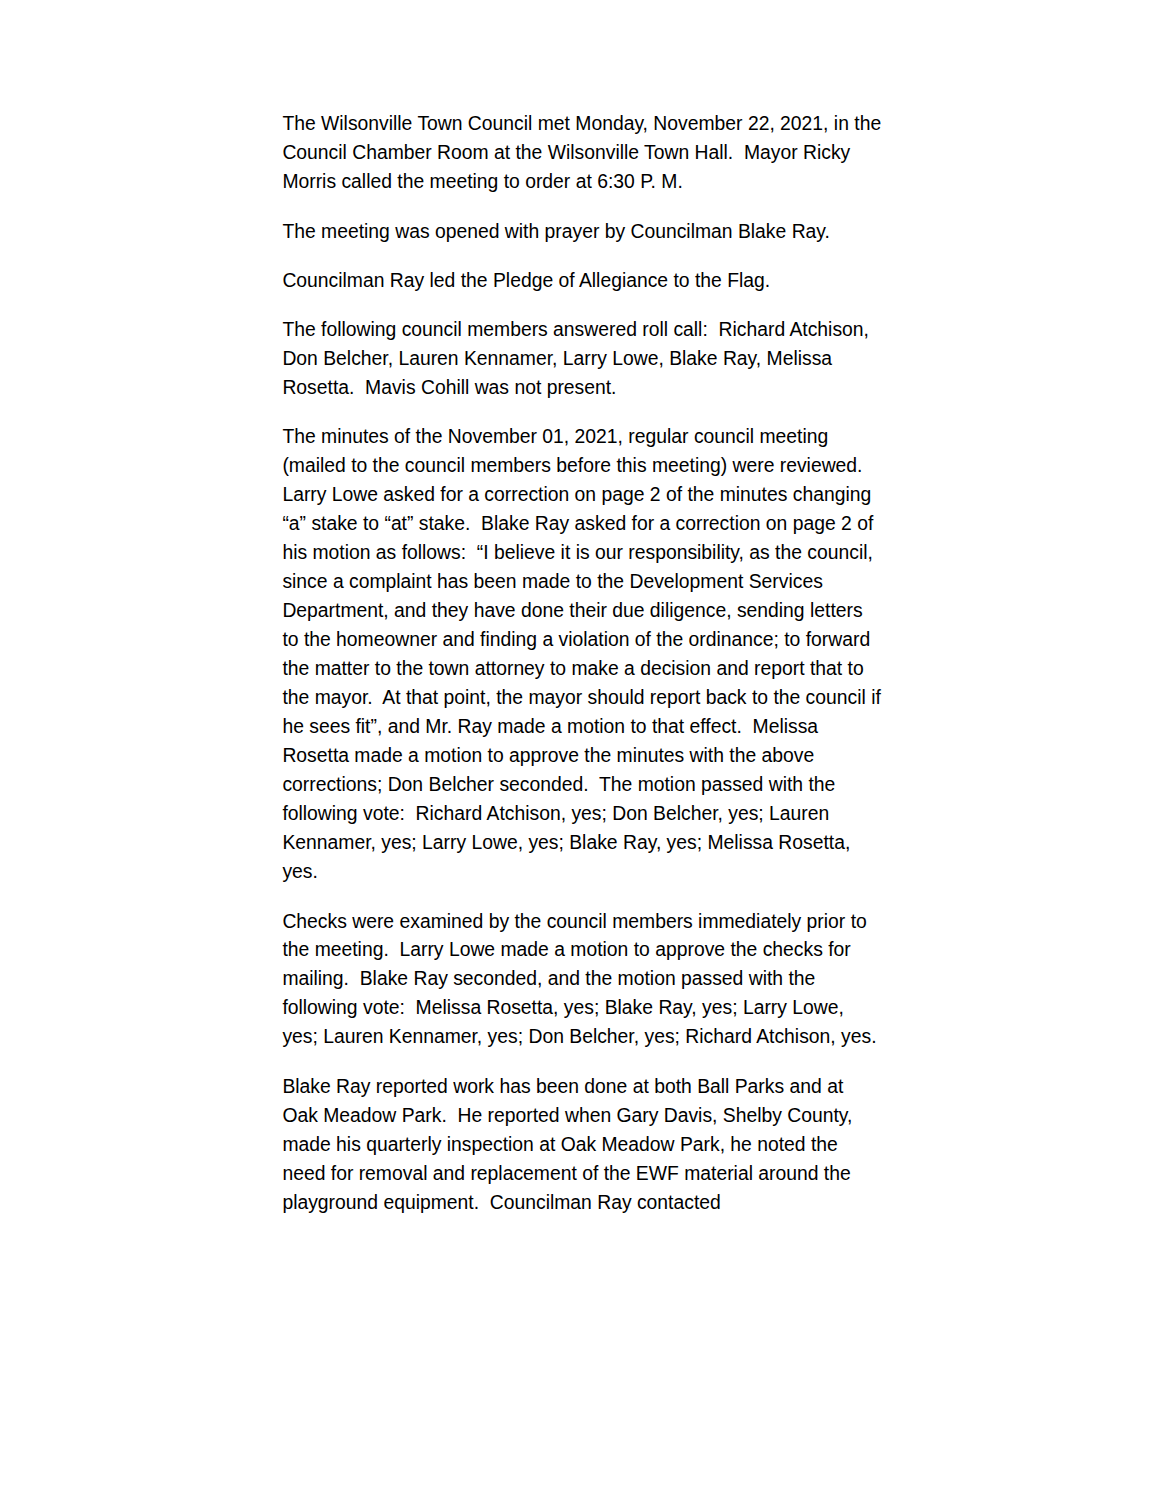The Wilsonville Town Council met Monday, November 22, 2021, in the Council Chamber Room at the Wilsonville Town Hall. Mayor Ricky Morris called the meeting to order at 6:30 P. M.
The meeting was opened with prayer by Councilman Blake Ray.
Councilman Ray led the Pledge of Allegiance to the Flag.
The following council members answered roll call: Richard Atchison, Don Belcher, Lauren Kennamer, Larry Lowe, Blake Ray, Melissa Rosetta. Mavis Cohill was not present.
The minutes of the November 01, 2021, regular council meeting (mailed to the council members before this meeting) were reviewed. Larry Lowe asked for a correction on page 2 of the minutes changing “a” stake to “at” stake. Blake Ray asked for a correction on page 2 of his motion as follows: “I believe it is our responsibility, as the council, since a complaint has been made to the Development Services Department, and they have done their due diligence, sending letters to the homeowner and finding a violation of the ordinance; to forward the matter to the town attorney to make a decision and report that to the mayor. At that point, the mayor should report back to the council if he sees fit”, and Mr. Ray made a motion to that effect. Melissa Rosetta made a motion to approve the minutes with the above corrections; Don Belcher seconded. The motion passed with the following vote: Richard Atchison, yes; Don Belcher, yes; Lauren Kennamer, yes; Larry Lowe, yes; Blake Ray, yes; Melissa Rosetta, yes.
Checks were examined by the council members immediately prior to the meeting. Larry Lowe made a motion to approve the checks for mailing. Blake Ray seconded, and the motion passed with the following vote: Melissa Rosetta, yes; Blake Ray, yes; Larry Lowe, yes; Lauren Kennamer, yes; Don Belcher, yes; Richard Atchison, yes.
Blake Ray reported work has been done at both Ball Parks and at Oak Meadow Park. He reported when Gary Davis, Shelby County, made his quarterly inspection at Oak Meadow Park, he noted the need for removal and replacement of the EWF material around the playground equipment. Councilman Ray contacted